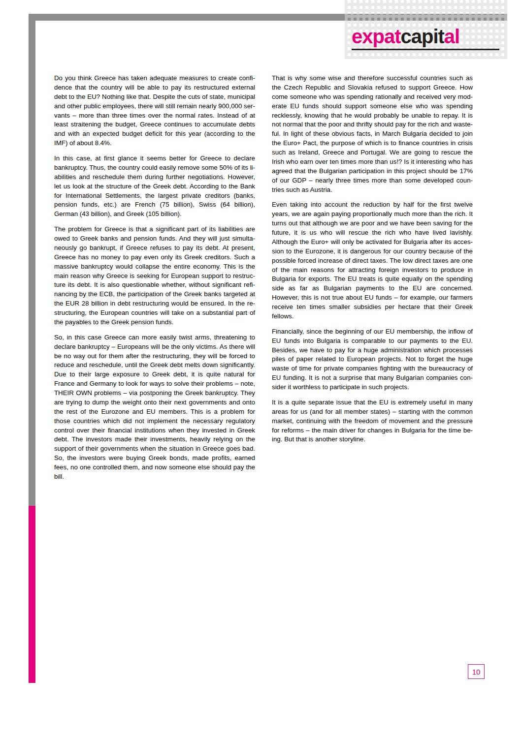expat capit al
Do you think Greece has taken adequate measures to create confidence that the country will be able to pay its restructured external debt to the EU? Nothing like that. Despite the cuts of state, municipal and other public employees, there will still remain nearly 900,000 servants – more than three times over the normal rates. Instead of at least straitening the budget, Greece continues to accumulate debts and with an expected budget deficit for this year (according to the IMF) of about 8.4%.
In this case, at first glance it seems better for Greece to declare bankruptcy. Thus, the country could easily remove some 50% of its liabilities and reschedule them during further negotiations. However, let us look at the structure of the Greek debt. According to the Bank for International Settlements, the largest private creditors (banks, pension funds, etc.) are French (75 billion), Swiss (64 billion), German (43 billion), and Greek (105 billion).
The problem for Greece is that a significant part of its liabilities are owed to Greek banks and pension funds. And they will just simultaneously go bankrupt, if Greece refuses to pay its debt. At present, Greece has no money to pay even only its Greek creditors. Such a massive bankruptcy would collapse the entire economy. This is the main reason why Greece is seeking for European support to restructure its debt. It is also questionable whether, without significant refinancing by the ECB, the participation of the Greek banks targeted at the EUR 28 billion in debt restructuring would be ensured. In the restructuring, the European countries will take on a substantial part of the payables to the Greek pension funds.
So, in this case Greece can more easily twist arms, threatening to declare bankruptcy – Europeans will be the only victims. As there will be no way out for them after the restructuring, they will be forced to reduce and reschedule, until the Greek debt melts down significantly. Due to their large exposure to Greek debt, it is quite natural for France and Germany to look for ways to solve their problems – note, THEIR OWN problems – via postponing the Greek bankruptcy. They are trying to dump the weight onto their next governments and onto the rest of the Eurozone and EU members. This is a problem for those countries which did not implement the necessary regulatory control over their financial institutions when they invested in Greek debt. The investors made their investments, heavily relying on the support of their governments when the situation in Greece goes bad. So, the investors were buying Greek bonds, made profits, earned fees, no one controlled them, and now someone else should pay the bill.
That is why some wise and therefore successful countries such as the Czech Republic and Slovakia refused to support Greece. How come someone who was spending rationally and received very moderate EU funds should support someone else who was spending recklessly, knowing that he would probably be unable to repay. It is not normal that the poor and thrifty should pay for the rich and wasteful. In light of these obvious facts, in March Bulgaria decided to join the Euro+ Pact, the purpose of which is to finance countries in crisis such as Ireland, Greece and Portugal. We are going to rescue the Irish who earn over ten times more than us!? Is it interesting who has agreed that the Bulgarian participation in this project should be 17% of our GDP – nearly three times more than some developed countries such as Austria.
Even taking into account the reduction by half for the first twelve years, we are again paying proportionally much more than the rich. It turns out that although we are poor and we have been saving for the future, it is us who will rescue the rich who have lived lavishly. Although the Euro+ will only be activated for Bulgaria after its accession to the Eurozone, it is dangerous for our country because of the possible forced increase of direct taxes. The low direct taxes are one of the main reasons for attracting foreign investors to produce in Bulgaria for exports. The EU treats is quite equally on the spending side as far as Bulgarian payments to the EU are concerned. However, this is not true about EU funds – for example, our farmers receive ten times smaller subsidies per hectare that their Greek fellows.
Financially, since the beginning of our EU membership, the inflow of EU funds into Bulgaria is comparable to our payments to the EU. Besides, we have to pay for a huge administration which processes piles of paper related to European projects. Not to forget the huge waste of time for private companies fighting with the bureaucracy of EU funding. It is not a surprise that many Bulgarian companies consider it worthless to participate in such projects.
It is a quite separate issue that the EU is extremely useful in many areas for us (and for all member states) – starting with the common market, continuing with the freedom of movement and the pressure for reforms – the main driver for changes in Bulgaria for the time being. But that is another storyline.
10